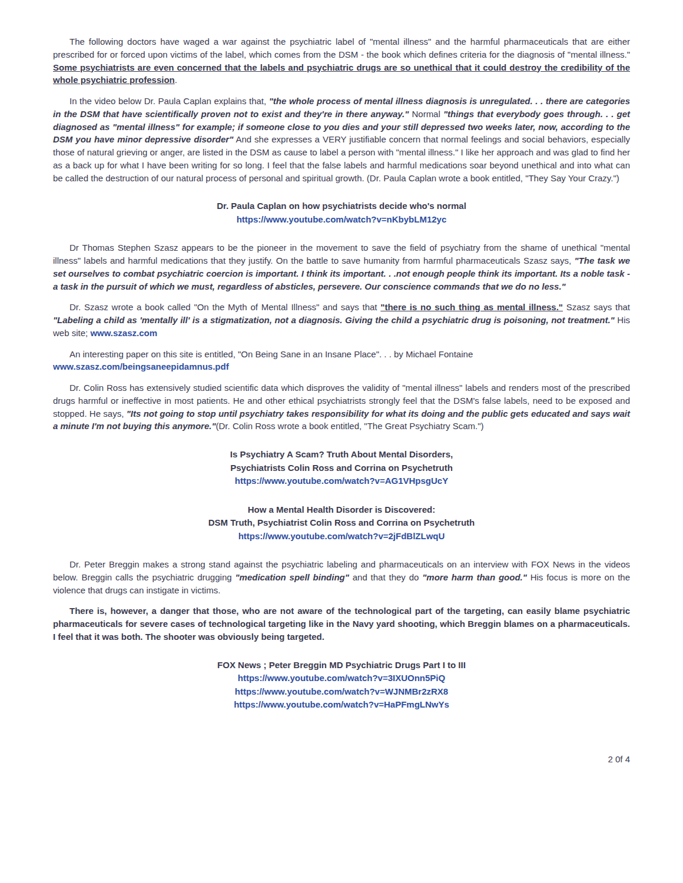The following doctors have waged a war against the psychiatric label of "mental illness" and the harmful pharmaceuticals that are either prescribed for or forced upon victims of the label, which comes from the DSM - the book which defines criteria for the diagnosis of "mental illness." Some psychiatrists are even concerned that the labels and psychiatric drugs are so unethical that it could destroy the credibility of the whole psychiatric profession.
In the video below Dr. Paula Caplan explains that, "the whole process of mental illness diagnosis is unregulated. . . there are categories in the DSM that have scientifically proven not to exist and they're in there anyway." Normal "things that everybody goes through. . . get diagnosed as "mental illness" for example; if someone close to you dies and your still depressed two weeks later, now, according to the DSM you have minor depressive disorder" And she expresses a VERY justifiable concern that normal feelings and social behaviors, especially those of natural grieving or anger, are listed in the DSM as cause to label a person with "mental illness." I like her approach and was glad to find her as a back up for what I have been writing for so long. I feel that the false labels and harmful medications soar beyond unethical and into what can be called the destruction of our natural process of personal and spiritual growth. (Dr. Paula Caplan wrote a book entitled, "They Say Your Crazy.")
Dr. Paula Caplan on how psychiatrists decide who's normal
https://www.youtube.com/watch?v=nKbybLM12yc
Dr Thomas Stephen Szasz appears to be the pioneer in the movement to save the field of psychiatry from the shame of unethical "mental illness" labels and harmful medications that they justify. On the battle to save humanity from harmful pharmaceuticals Szasz says, "The task we set ourselves to combat psychiatric coercion is important. I think its important. . .not enough people think its important. Its a noble task - a task in the pursuit of which we must, regardless of absticles, persevere. Our conscience commands that we do no less."
Dr. Szasz wrote a book called "On the Myth of Mental Illness" and says that "there is no such thing as mental illness." Szasz says that "Labeling a child as 'mentally ill' is a stigmatization, not a diagnosis. Giving the child a psychiatric drug is poisoning, not treatment." His web site; www.szasz.com
An interesting paper on this site is entitled, "On Being Sane in an Insane Place". . . by Michael Fontaine
www.szasz.com/beingsaneepidamnus.pdf
Dr. Colin Ross has extensively studied scientific data which disproves the validity of "mental illness" labels and renders most of the prescribed drugs harmful or ineffective in most patients. He and other ethical psychiatrists strongly feel that the DSM's false labels, need to be exposed and stopped. He says, "Its not going to stop until psychiatry takes responsibility for what its doing and the public gets educated and says wait a minute I'm not buying this anymore."(Dr. Colin Ross wrote a book entitled, "The Great Psychiatry Scam.")
Is Psychiatry A Scam? Truth About Mental Disorders,
Psychiatrists Colin Ross and Corrina on Psychetruth
https://www.youtube.com/watch?v=AG1VHpsgUcY
How a Mental Health Disorder is Discovered:
DSM Truth, Psychiatrist Colin Ross and Corrina on Psychetruth
https://www.youtube.com/watch?v=2jFdBlZLwqU
Dr. Peter Breggin makes a strong stand against the psychiatric labeling and pharmaceuticals on an interview with FOX News in the videos below. Breggin calls the psychiatric drugging "medication spell binding" and that they do "more harm than good." His focus is more on the violence that drugs can instigate in victims.
There is, however, a danger that those, who are not aware of the technological part of the targeting, can easily blame psychiatric pharmaceuticals for severe cases of technological targeting like in the Navy yard shooting, which Breggin blames on a pharmaceuticals. I feel that it was both. The shooter was obviously being targeted.
FOX News ; Peter Breggin MD Psychiatric Drugs Part I to III
https://www.youtube.com/watch?v=3IXUOnn5PiQ
https://www.youtube.com/watch?v=WJNMBr2zRX8
https://www.youtube.com/watch?v=HaPFmgLNwYs
2 0f 4